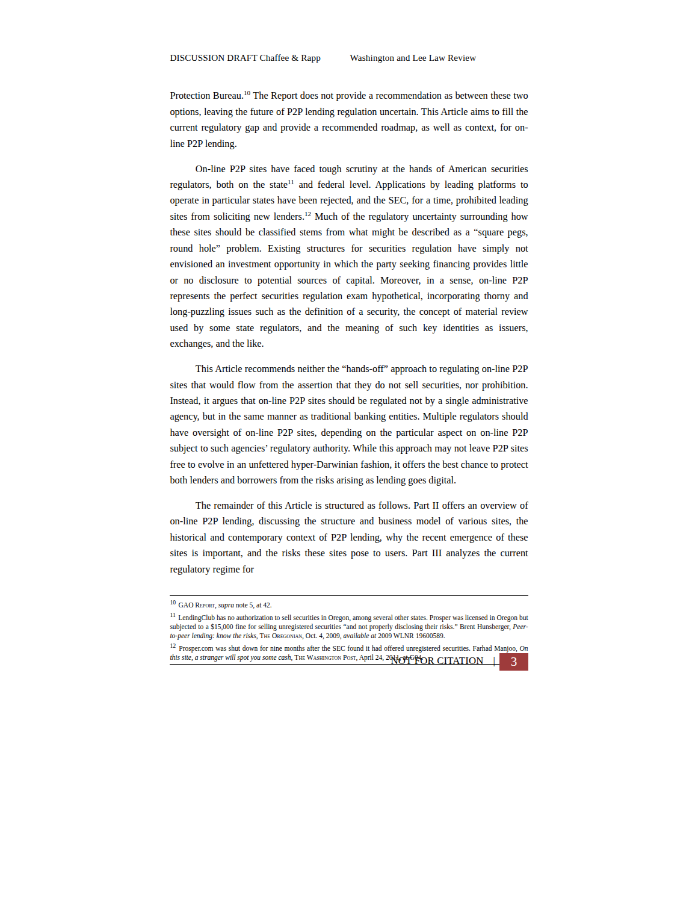DISCUSSION DRAFT Chaffee & Rapp Washington and Lee Law Review
Protection Bureau.10 The Report does not provide a recommendation as between these two options, leaving the future of P2P lending regulation uncertain. This Article aims to fill the current regulatory gap and provide a recommended roadmap, as well as context, for on-line P2P lending.
On-line P2P sites have faced tough scrutiny at the hands of American securities regulators, both on the state11 and federal level. Applications by leading platforms to operate in particular states have been rejected, and the SEC, for a time, prohibited leading sites from soliciting new lenders.12 Much of the regulatory uncertainty surrounding how these sites should be classified stems from what might be described as a “square pegs, round hole” problem. Existing structures for securities regulation have simply not envisioned an investment opportunity in which the party seeking financing provides little or no disclosure to potential sources of capital. Moreover, in a sense, on-line P2P represents the perfect securities regulation exam hypothetical, incorporating thorny and long-puzzling issues such as the definition of a security, the concept of material review used by some state regulators, and the meaning of such key identities as issuers, exchanges, and the like.
This Article recommends neither the “hands-off” approach to regulating on-line P2P sites that would flow from the assertion that they do not sell securities, nor prohibition. Instead, it argues that on-line P2P sites should be regulated not by a single administrative agency, but in the same manner as traditional banking entities. Multiple regulators should have oversight of on-line P2P sites, depending on the particular aspect on on-line P2P subject to such agencies’ regulatory authority. While this approach may not leave P2P sites free to evolve in an unfettered hyper-Darwinian fashion, it offers the best chance to protect both lenders and borrowers from the risks arising as lending goes digital.
The remainder of this Article is structured as follows. Part II offers an overview of on-line P2P lending, discussing the structure and business model of various sites, the historical and contemporary context of P2P lending, why the recent emergence of these sites is important, and the risks these sites pose to users. Part III analyzes the current regulatory regime for
10 GAO Report, supra note 5, at 42.
11 LendingClub has no authorization to sell securities in Oregon, among several other states. Prosper was licensed in Oregon but subjected to a $15,000 fine for selling unregistered securities “and not properly disclosing their risks.” Brent Hunsberger, Peer-to-peer lending: know the risks, The Oregonian, Oct. 4, 2009, available at 2009 WLNR 19600589.
12 Prosper.com was shut down for nine months after the SEC found it had offered unregistered securities. Farhad Manjoo, On this site, a stranger will spot you some cash, The Washington Post, April 24, 2011, at G04.
NOT FOR CITATION | 3